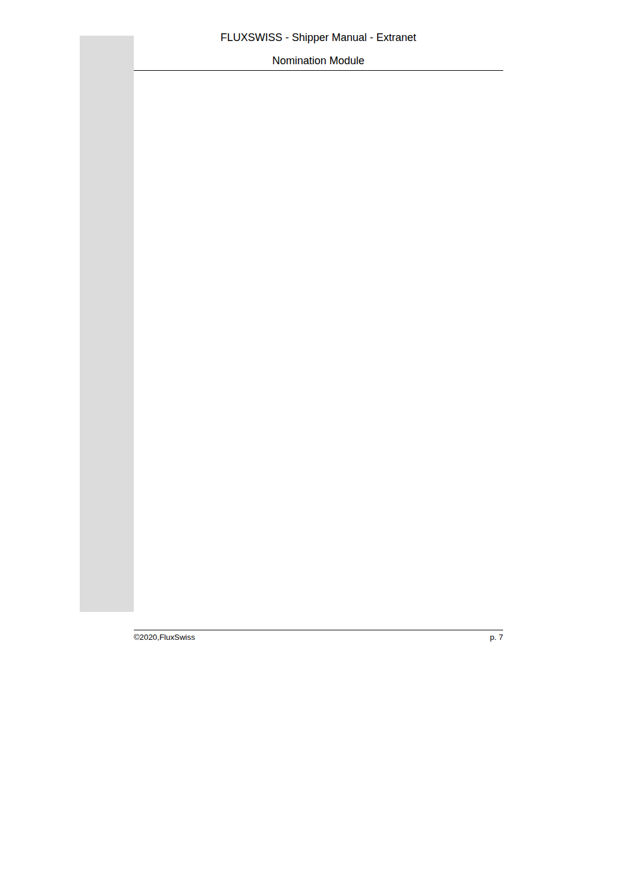FLUXSWISS - Shipper Manual - Extranet
Nomination Module
©2020,FluxSwiss p. 7